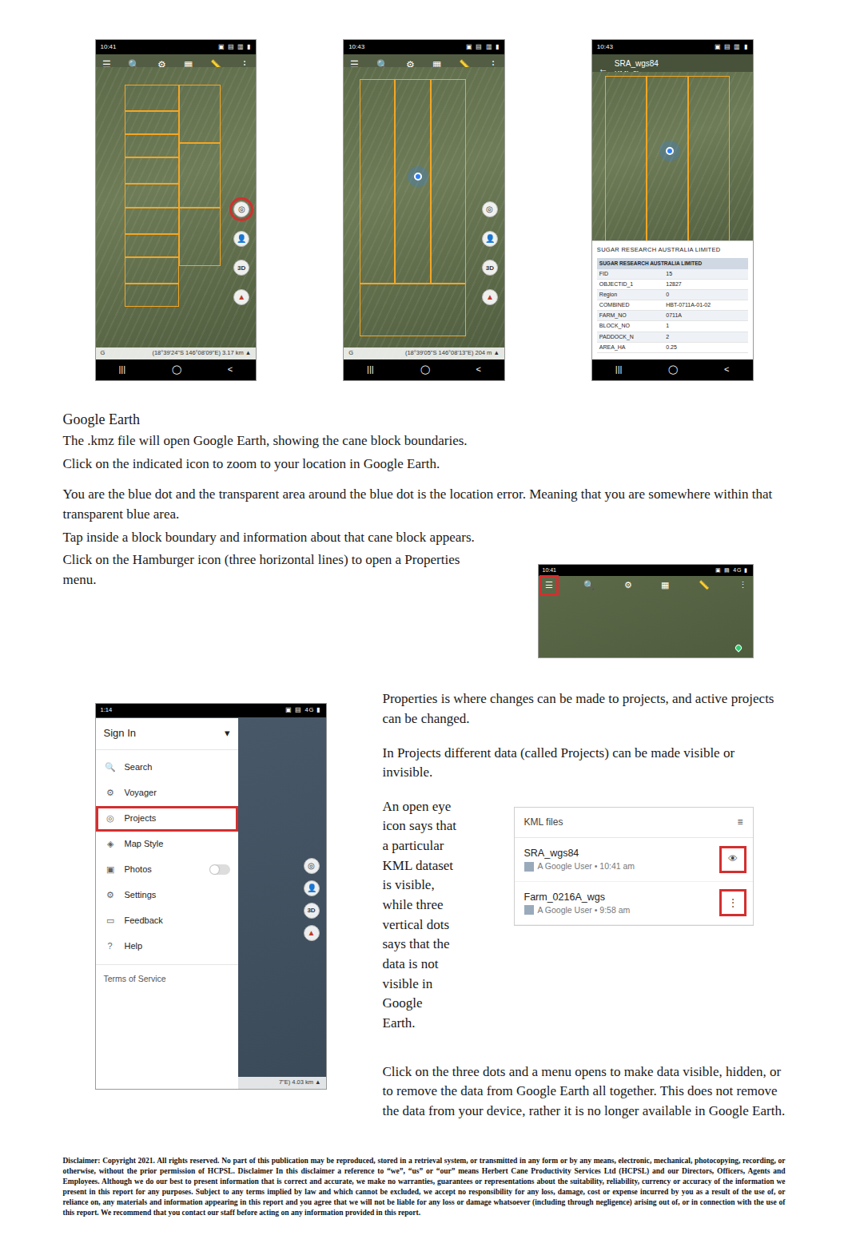10:41▣ ▤ ▥ ▮
☰🔍⚙▦📏⋮
◎
👤
3D
▲
G(18°39'24"S 146°08'09"E) 3.17 km ▲
|||◯<
10:43▣ ▤ ▥ ▮
☰🔍⚙▦📏⋮
◎
👤
3D
▲
G(18°39'05"S 146°08'13"E) 204 m ▲
|||◯<
10:43▣ ▤ ▥ ▮
←SRA_wgs84
KML file
SUGAR RESEARCH AUSTRALIA LIMITED
SUGAR RESEARCH AUSTRALIA LIMITED
| FID | 15 |
| OBJECTID_1 | 12827 |
| Region | 0 |
| COMBINED | HBT-0711A-01-02 |
| FARM_NO | 0711A |
| BLOCK_NO | 1 |
| PADDOCK_N | 2 |
| AREA_HA | 0.25 |
|||◯<
Google Earth
The .kmz file will open Google Earth, showing the cane block boundaries.
Click on the indicated icon to zoom to your location in Google Earth.
You are the blue dot and the transparent area around the blue dot is the location error. Meaning that you are somewhere within that transparent blue area.
Tap inside a block boundary and information about that cane block appears.
Click on the Hamburger icon (three horizontal lines) to open a Properties menu.
10:41▣ ▤ 4G ▮
☰🔍⚙▦📏⋮
1:14▣ ▤ 4G ▮
Sign In▾
🔍Search
⚙Voyager
◎Projects
◈Map Style
▣Photos
⚙Settings
▭Feedback
?Help
Terms of Service
◎
👤
3D
▲
7"E) 4.03 km ▲
Properties is where changes can be made to projects, and active projects can be changed.
In Projects different data (called Projects) can be made visible or invisible.
An open eye icon says that a particular KML dataset is visible, while three vertical dots says that the data is not visible in Google Earth.
KML files≡
SRA_wgs84
A Google User • 10:41 am
👁
Farm_0216A_wgs
A Google User • 9:58 am
⋮
Click on the three dots and a menu opens to make data visible, hidden, or to remove the data from Google Earth all together. This does not remove the data from your device, rather it is no longer available in Google Earth.
Disclaimer: Copyright 2021. All rights reserved. No part of this publication may be reproduced, stored in a retrieval system, or transmitted in any form or by any means, electronic, mechanical, photocopying, recording, or otherwise, without the prior permission of HCPSL. Disclaimer In this disclaimer a reference to “we”, “us” or “our” means Herbert Cane Productivity Services Ltd (HCPSL) and our Directors, Officers, Agents and Employees. Although we do our best to present information that is correct and accurate, we make no warranties, guarantees or representations about the suitability, reliability, currency or accuracy of the information we present in this report for any purposes. Subject to any terms implied by law and which cannot be excluded, we accept no responsibility for any loss, damage, cost or expense incurred by you as a result of the use of, or reliance on, any materials and information appearing in this report and you agree that we will not be liable for any loss or damage whatsoever (including through negligence) arising out of, or in connection with the use of this report. We recommend that you contact our staff before acting on any information provided in this report.